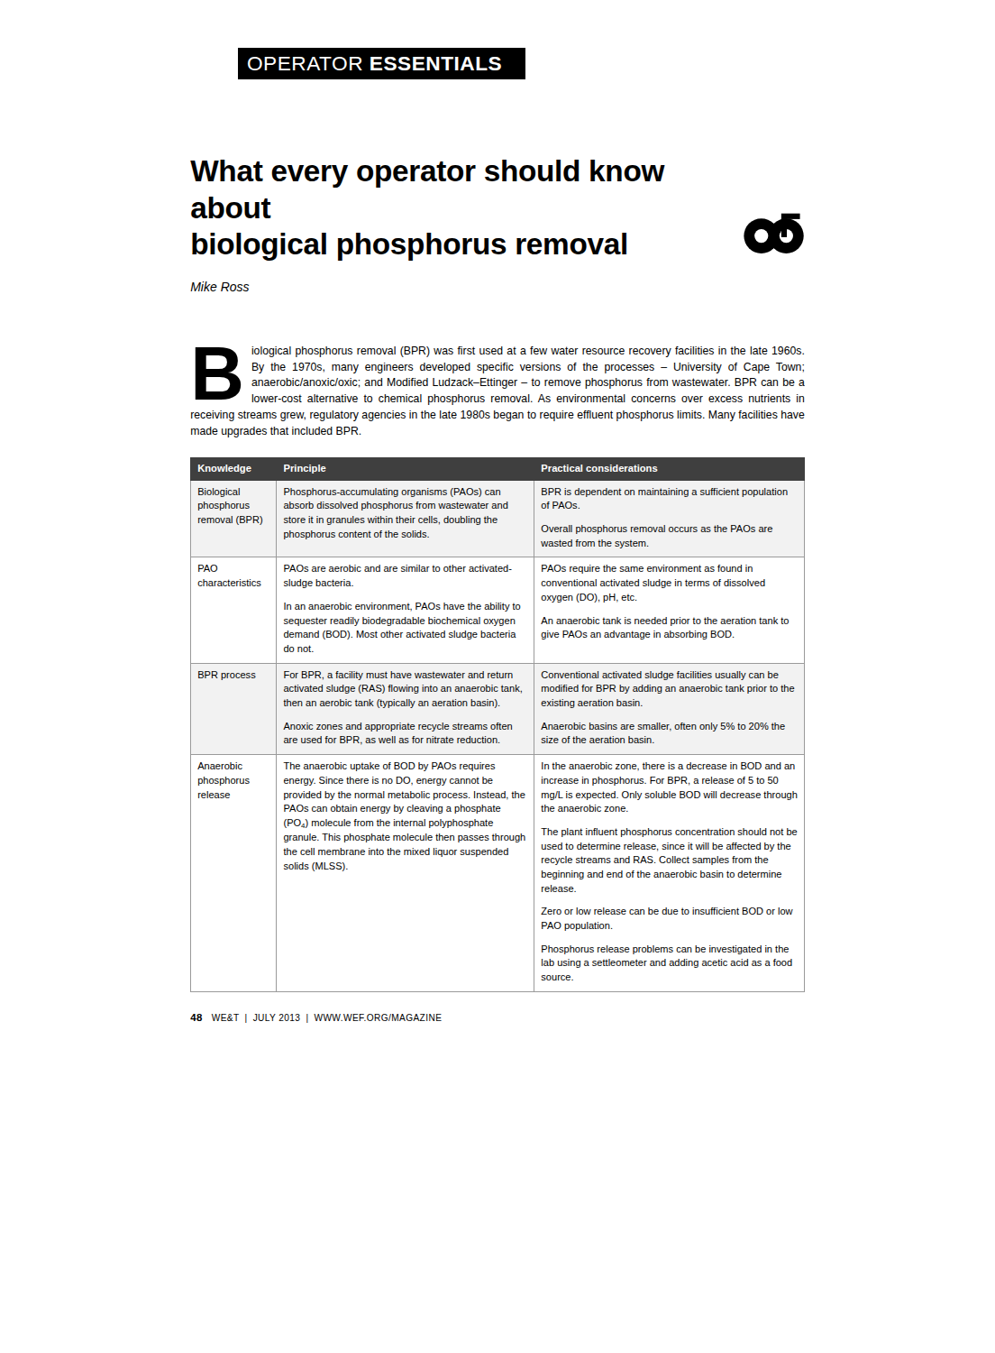OPERATOR ESSENTIALS
What every operator should know about
biological phosphorus removal
Mike Ross
Biological phosphorus removal (BPR) was first used at a few water resource recovery facilities in the late 1960s. By the 1970s, many engineers developed specific versions of the processes – University of Cape Town; anaerobic/anoxic/oxic; and Modified Ludzack–Ettinger – to remove phosphorus from wastewater. BPR can be a lower-cost alternative to chemical phosphorus removal. As environmental concerns over excess nutrients in receiving streams grew, regulatory agencies in the late 1980s began to require effluent phosphorus limits. Many facilities have made upgrades that included BPR.
| Knowledge | Principle | Practical considerations |
| --- | --- | --- |
| Biological phosphorus removal (BPR) | Phosphorus-accumulating organisms (PAOs) can absorb dissolved phosphorus from wastewater and store it in granules within their cells, doubling the phosphorus content of the solids. | BPR is dependent on maintaining a sufficient population of PAOs. Overall phosphorus removal occurs as the PAOs are wasted from the system. |
| PAO characteristics | PAOs are aerobic and are similar to other activated-sludge bacteria. In an anaerobic environment, PAOs have the ability to sequester readily biodegradable biochemical oxygen demand (BOD). Most other activated sludge bacteria do not. | PAOs require the same environment as found in conventional activated sludge in terms of dissolved oxygen (DO), pH, etc. An anaerobic tank is needed prior to the aeration tank to give PAOs an advantage in absorbing BOD. |
| BPR process | For BPR, a facility must have wastewater and return activated sludge (RAS) flowing into an anaerobic tank, then an aerobic tank (typically an aeration basin). Anoxic zones and appropriate recycle streams often are used for BPR, as well as for nitrate reduction. | Conventional activated sludge facilities usually can be modified for BPR by adding an anaerobic tank prior to the existing aeration basin. Anaerobic basins are smaller, often only 5% to 20% the size of the aeration basin. |
| Anaerobic phosphorus release | The anaerobic uptake of BOD by PAOs requires energy. Since there is no DO, energy cannot be provided by the normal metabolic process. Instead, the PAOs can obtain energy by cleaving a phosphate (PO 4 ) molecule from the internal polyphosphate granule. This phosphate molecule then passes through the cell membrane into the mixed liquor suspended solids (MLSS). | In the anaerobic zone, there is a decrease in BOD and an increase in phosphorus. For BPR, a release of 5 to 50 mg/L is expected. Only soluble BOD will decrease through the anaerobic zone. The plant influent phosphorus concentration should not be used to determine release, since it will be affected by the recycle streams and RAS. Collect samples from the beginning and end of the anaerobic basin to determine release. Zero or low release can be due to insufficient BOD or low PAO population. Phosphorus release problems can be investigated in the lab using a settleometer and adding acetic acid as a food source. |
48 WE&T|JULY 2013|WWW.WEF.ORG/MAGAZINE